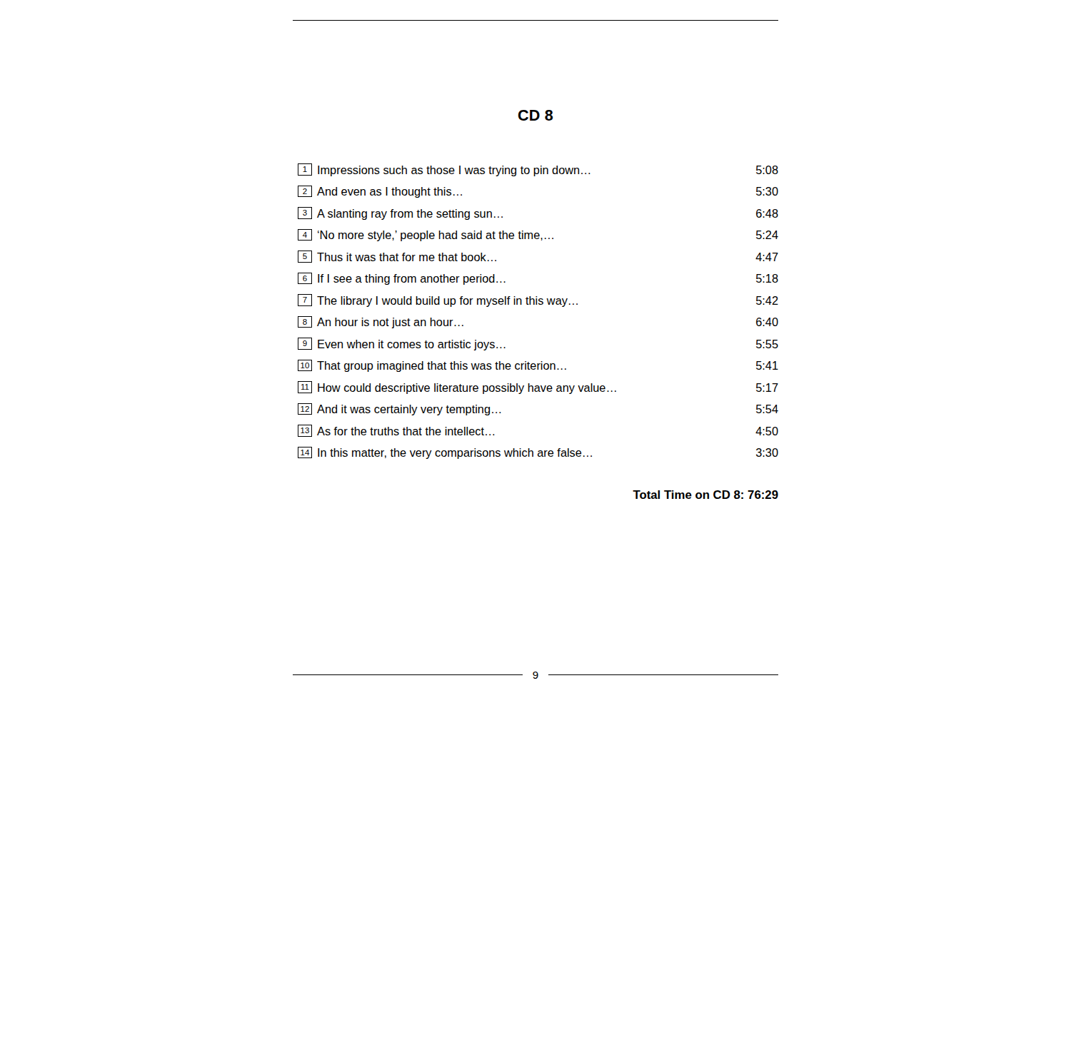CD 8
| 1 | Impressions such as those I was trying to pin down… | 5:08 |
| 2 | And even as I thought this… | 5:30 |
| 3 | A slanting ray from the setting sun… | 6:48 |
| 4 | ‘No more style,’ people had said at the time,… | 5:24 |
| 5 | Thus it was that for me that book… | 4:47 |
| 6 | If I see a thing from another period… | 5:18 |
| 7 | The library I would build up for myself in this way… | 5:42 |
| 8 | An hour is not just an hour… | 6:40 |
| 9 | Even when it comes to artistic joys… | 5:55 |
| 10 | That group imagined that this was the criterion… | 5:41 |
| 11 | How could descriptive literature possibly have any value… | 5:17 |
| 12 | And it was certainly very tempting… | 5:54 |
| 13 | As for the truths that the intellect… | 4:50 |
| 14 | In this matter, the very comparisons which are false… | 3:30 |
Total Time on CD 8: 76:29
9